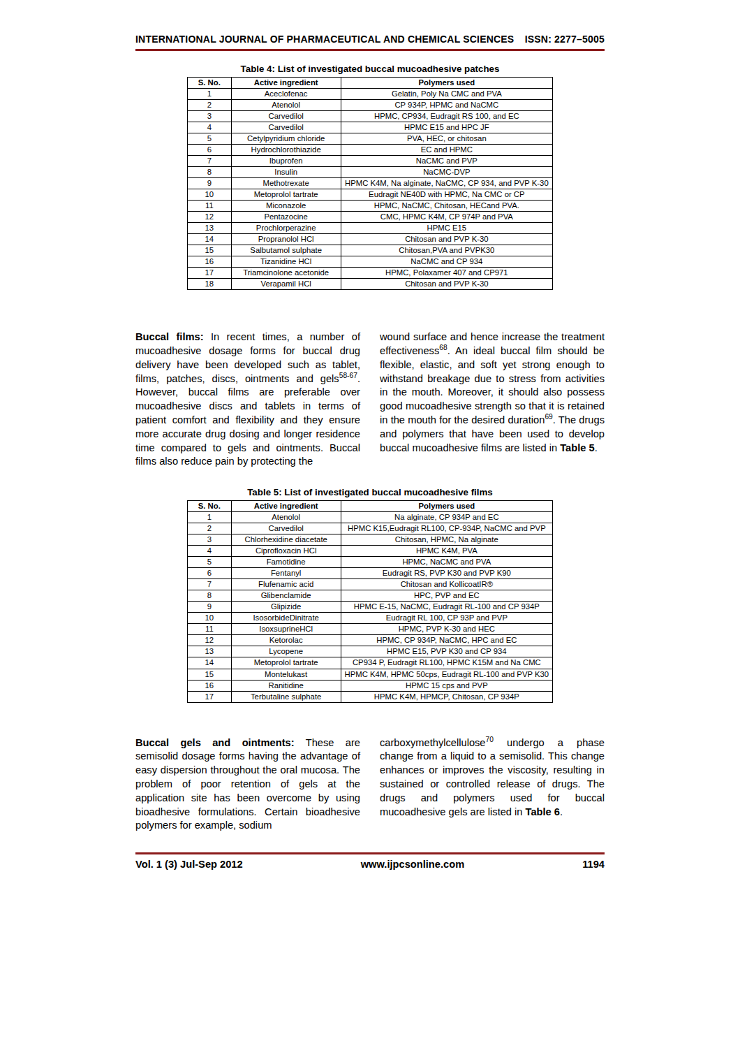INTERNATIONAL JOURNAL OF PHARMACEUTICAL AND CHEMICAL SCIENCES ISSN: 2277–5005
Table 4: List of investigated buccal mucoadhesive patches
| S. No. | Active ingredient | Polymers used |
| --- | --- | --- |
| 1 | Aceclofenac | Gelatin, Poly Na CMC and PVA |
| 2 | Atenolol | CP 934P, HPMC and NaCMC |
| 3 | Carvedilol | HPMC, CP934, Eudragit RS 100, and EC |
| 4 | Carvedilol | HPMC E15 and HPC JF |
| 5 | Cetylpyridium chloride | PVA, HEC, or chitosan |
| 6 | Hydrochlorothiazide | EC and HPMC |
| 7 | Ibuprofen | NaCMC and PVP |
| 8 | Insulin | NaCMC-DVP |
| 9 | Methotrexate | HPMC K4M, Na alginate, NaCMC, CP 934, and PVP K-30 |
| 10 | Metoprolol tartrate | Eudragit NE40D with HPMC, Na CMC or CP |
| 11 | Miconazole | HPMC, NaCMC, Chitosan, HECand PVA. |
| 12 | Pentazocine | CMC, HPMC K4M, CP 974P and PVA |
| 13 | Prochlorperazine | HPMC E15 |
| 14 | Propranolol HCl | Chitosan and PVP K-30 |
| 15 | Salbutamol sulphate | Chitosan,PVA and PVPK30 |
| 16 | Tizanidine HCl | NaCMC and CP 934 |
| 17 | Triamcinolone acetonide | HPMC, Polaxamer 407 and CP971 |
| 18 | Verapamil HCl | Chitosan and PVP K-30 |
Buccal films: In recent times, a number of mucoadhesive dosage forms for buccal drug delivery have been developed such as tablet, films, patches, discs, ointments and gels58-67. However, buccal films are preferable over mucoadhesive discs and tablets in terms of patient comfort and flexibility and they ensure more accurate drug dosing and longer residence time compared to gels and ointments. Buccal films also reduce pain by protecting the
wound surface and hence increase the treatment effectiveness68. An ideal buccal film should be flexible, elastic, and soft yet strong enough to withstand breakage due to stress from activities in the mouth. Moreover, it should also possess good mucoadhesive strength so that it is retained in the mouth for the desired duration69. The drugs and polymers that have been used to develop buccal mucoadhesive films are listed in Table 5.
Table 5: List of investigated buccal mucoadhesive films
| S. No. | Active ingredient | Polymers used |
| --- | --- | --- |
| 1 | Atenolol | Na alginate, CP 934P and EC |
| 2 | Carvedilol | HPMC K15,Eudragit RL100, CP-934P, NaCMC and PVP |
| 3 | Chlorhexidine diacetate | Chitosan, HPMC, Na alginate |
| 4 | Ciprofloxacin HCl | HPMC K4M, PVA |
| 5 | Famotidine | HPMC, NaCMC and PVA |
| 6 | Fentanyl | Eudragit RS, PVP K30 and PVP K90 |
| 7 | Flufenamic acid | Chitosan and KollicoatIR® |
| 8 | Glibenclamide | HPC, PVP and EC |
| 9 | Glipizide | HPMC E-15, NaCMC, Eudragit RL-100 and CP 934P |
| 10 | IsosorbideDinitrate | Eudragit RL 100, CP 93P and PVP |
| 11 | IsoxsuprineHCl | HPMC, PVP K-30 and HEC |
| 12 | Ketorolac | HPMC, CP 934P, NaCMC, HPC and EC |
| 13 | Lycopene | HPMC E15, PVP K30 and CP 934 |
| 14 | Metoprolol tartrate | CP934 P, Eudragit RL100, HPMC K15M and Na CMC |
| 15 | Montelukast | HPMC K4M, HPMC 50cps, Eudragit RL-100 and PVP K30 |
| 16 | Ranitidine | HPMC 15 cps and PVP |
| 17 | Terbutaline sulphate | HPMC K4M, HPMCP, Chitosan, CP 934P |
Buccal gels and ointments: These are semisolid dosage forms having the advantage of easy dispersion throughout the oral mucosa. The problem of poor retention of gels at the application site has been overcome by using bioadhesive formulations. Certain bioadhesive polymers for example, sodium
carboxymethylcellulose70 undergo a phase change from a liquid to a semisolid. This change enhances or improves the viscosity, resulting in sustained or controlled release of drugs. The drugs and polymers used for buccal mucoadhesive gels are listed in Table 6.
Vol. 1 (3) Jul-Sep 2012 www.ijpcsonline.com 1194